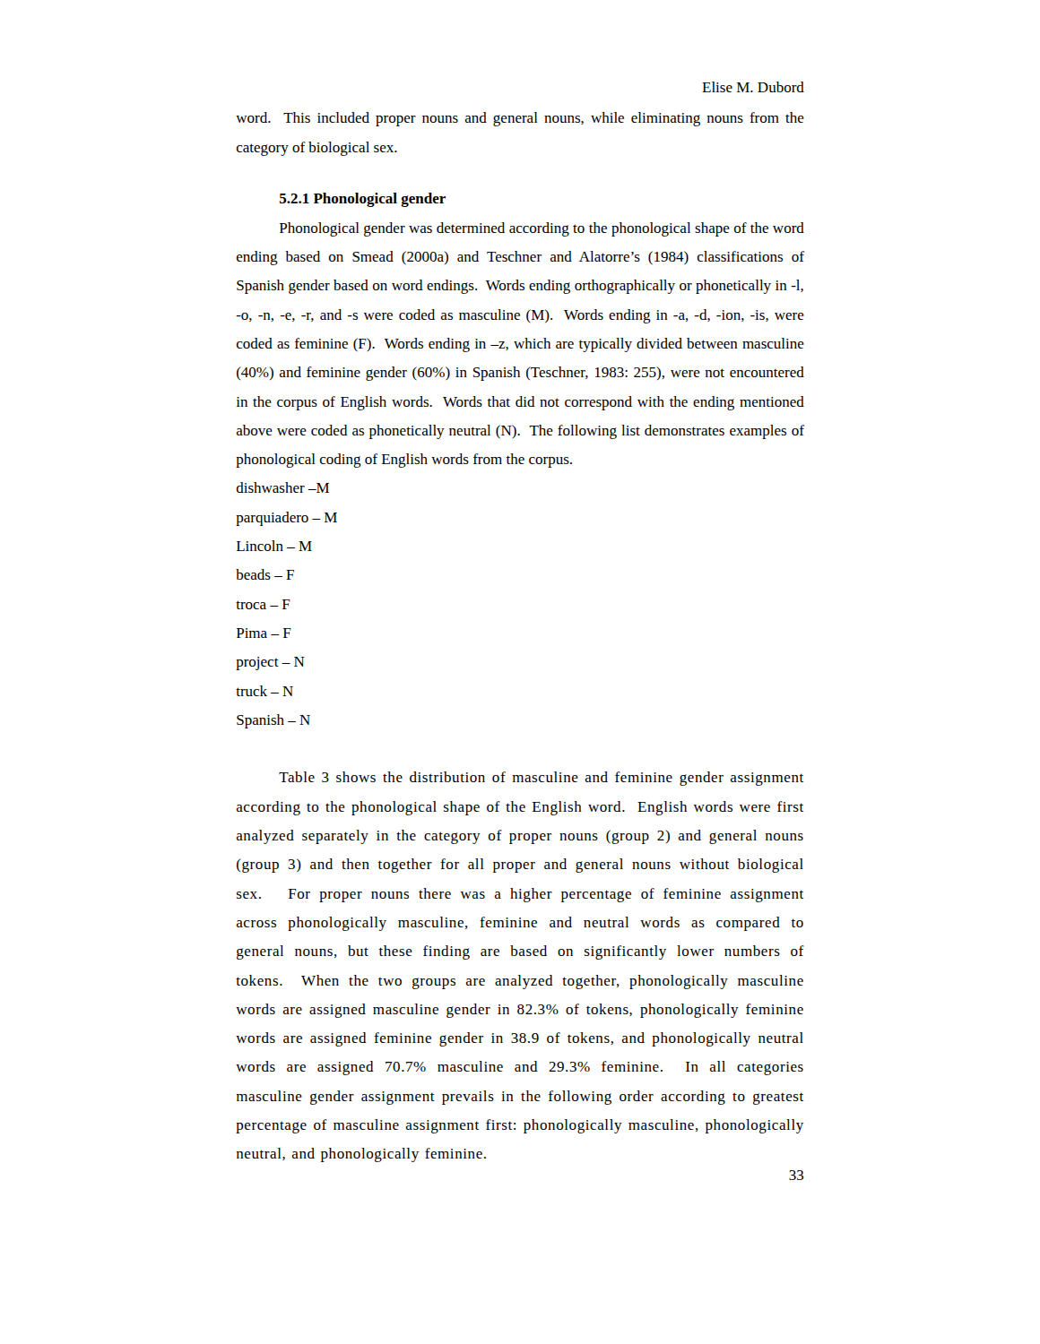Elise M. Dubord
word. This included proper nouns and general nouns, while eliminating nouns from the category of biological sex.
5.2.1 Phonological gender
Phonological gender was determined according to the phonological shape of the word ending based on Smead (2000a) and Teschner and Alatorre’s (1984) classifications of Spanish gender based on word endings. Words ending orthographically or phonetically in -l, -o, -n, -e, -r, and -s were coded as masculine (M). Words ending in -a, -d, -ion, -is, were coded as feminine (F). Words ending in –z, which are typically divided between masculine (40%) and feminine gender (60%) in Spanish (Teschner, 1983: 255), were not encountered in the corpus of English words. Words that did not correspond with the ending mentioned above were coded as phonetically neutral (N). The following list demonstrates examples of phonological coding of English words from the corpus.
dishwasher –M
parquiadero – M
Lincoln – M
beads – F
troca – F
Pima – F
project – N
truck – N
Spanish – N
Table 3 shows the distribution of masculine and feminine gender assignment according to the phonological shape of the English word. English words were first analyzed separately in the category of proper nouns (group 2) and general nouns (group 3) and then together for all proper and general nouns without biological sex. For proper nouns there was a higher percentage of feminine assignment across phonologically masculine, feminine and neutral words as compared to general nouns, but these finding are based on significantly lower numbers of tokens. When the two groups are analyzed together, phonologically masculine words are assigned masculine gender in 82.3% of tokens, phonologically feminine words are assigned feminine gender in 38.9 of tokens, and phonologically neutral words are assigned 70.7% masculine and 29.3% feminine. In all categories masculine gender assignment prevails in the following order according to greatest percentage of masculine assignment first: phonologically masculine, phonologically neutral, and phonologically feminine.
33